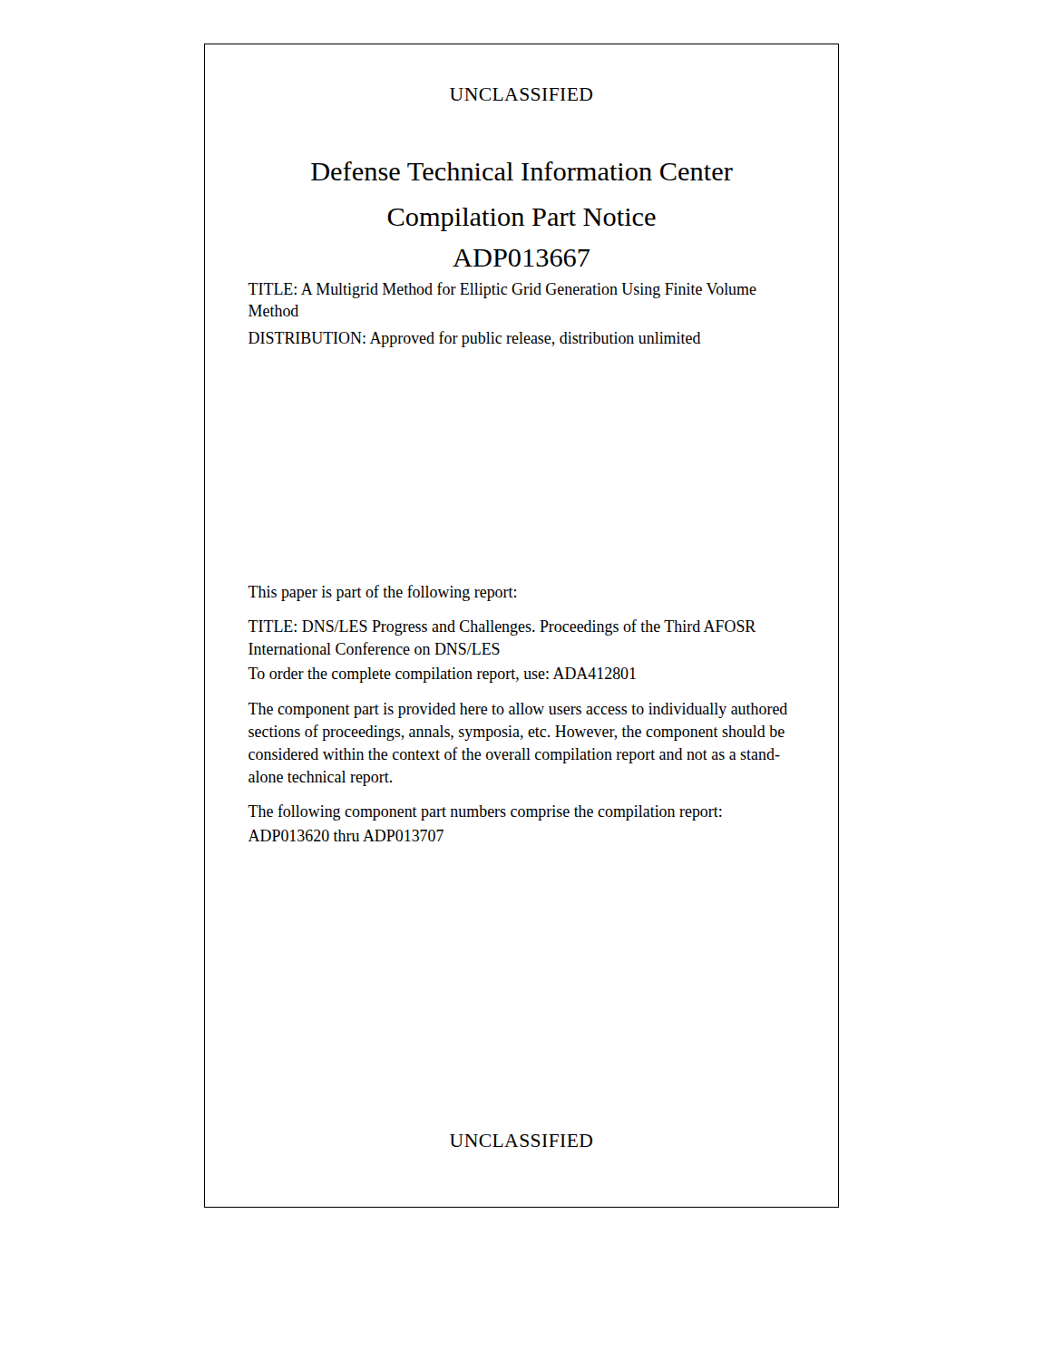UNCLASSIFIED
Defense Technical Information Center
Compilation Part Notice
ADP013667
TITLE: A Multigrid Method for Elliptic Grid Generation Using Finite Volume Method
DISTRIBUTION: Approved for public release, distribution unlimited
This paper is part of the following report:
TITLE: DNS/LES Progress and Challenges. Proceedings of the Third AFOSR International Conference on DNS/LES
To order the complete compilation report, use: ADA412801
The component part is provided here to allow users access to individually authored sections of proceedings, annals, symposia, etc. However, the component should be considered within the context of the overall compilation report and not as a stand-alone technical report.
The following component part numbers comprise the compilation report:
ADP013620 thru ADP013707
UNCLASSIFIED